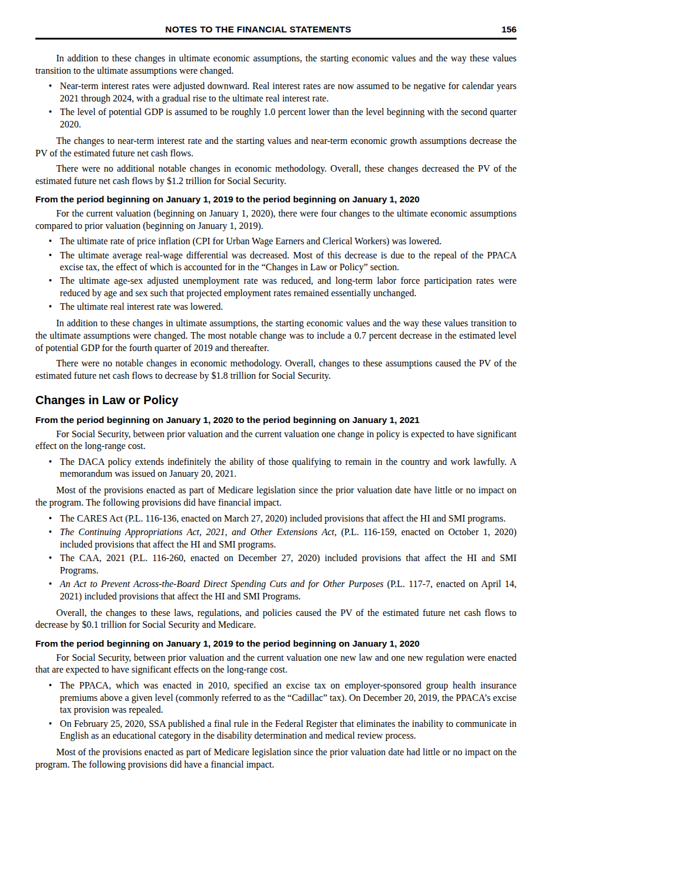NOTES TO THE FINANCIAL STATEMENTS
156
In addition to these changes in ultimate economic assumptions, the starting economic values and the way these values transition to the ultimate assumptions were changed.
Near-term interest rates were adjusted downward. Real interest rates are now assumed to be negative for calendar years 2021 through 2024, with a gradual rise to the ultimate real interest rate.
The level of potential GDP is assumed to be roughly 1.0 percent lower than the level beginning with the second quarter 2020.
The changes to near-term interest rate and the starting values and near-term economic growth assumptions decrease the PV of the estimated future net cash flows.
There were no additional notable changes in economic methodology. Overall, these changes decreased the PV of the estimated future net cash flows by $1.2 trillion for Social Security.
From the period beginning on January 1, 2019 to the period beginning on January 1, 2020
For the current valuation (beginning on January 1, 2020), there were four changes to the ultimate economic assumptions compared to prior valuation (beginning on January 1, 2019).
The ultimate rate of price inflation (CPI for Urban Wage Earners and Clerical Workers) was lowered.
The ultimate average real-wage differential was decreased. Most of this decrease is due to the repeal of the PPACA excise tax, the effect of which is accounted for in the “Changes in Law or Policy” section.
The ultimate age-sex adjusted unemployment rate was reduced, and long-term labor force participation rates were reduced by age and sex such that projected employment rates remained essentially unchanged.
The ultimate real interest rate was lowered.
In addition to these changes in ultimate assumptions, the starting economic values and the way these values transition to the ultimate assumptions were changed. The most notable change was to include a 0.7 percent decrease in the estimated level of potential GDP for the fourth quarter of 2019 and thereafter.
There were no notable changes in economic methodology. Overall, changes to these assumptions caused the PV of the estimated future net cash flows to decrease by $1.8 trillion for Social Security.
Changes in Law or Policy
From the period beginning on January 1, 2020 to the period beginning on January 1, 2021
For Social Security, between prior valuation and the current valuation one change in policy is expected to have significant effect on the long-range cost.
The DACA policy extends indefinitely the ability of those qualifying to remain in the country and work lawfully. A memorandum was issued on January 20, 2021.
Most of the provisions enacted as part of Medicare legislation since the prior valuation date have little or no impact on the program. The following provisions did have financial impact.
The CARES Act (P.L. 116-136, enacted on March 27, 2020) included provisions that affect the HI and SMI programs.
The Continuing Appropriations Act, 2021, and Other Extensions Act, (P.L. 116-159, enacted on October 1, 2020) included provisions that affect the HI and SMI programs.
The CAA, 2021 (P.L. 116-260, enacted on December 27, 2020) included provisions that affect the HI and SMI Programs.
An Act to Prevent Across-the-Board Direct Spending Cuts and for Other Purposes (P.L. 117-7, enacted on April 14, 2021) included provisions that affect the HI and SMI Programs.
Overall, the changes to these laws, regulations, and policies caused the PV of the estimated future net cash flows to decrease by $0.1 trillion for Social Security and Medicare.
From the period beginning on January 1, 2019 to the period beginning on January 1, 2020
For Social Security, between prior valuation and the current valuation one new law and one new regulation were enacted that are expected to have significant effects on the long-range cost.
The PPACA, which was enacted in 2010, specified an excise tax on employer-sponsored group health insurance premiums above a given level (commonly referred to as the “Cadillac” tax). On December 20, 2019, the PPACA’s excise tax provision was repealed.
On February 25, 2020, SSA published a final rule in the Federal Register that eliminates the inability to communicate in English as an educational category in the disability determination and medical review process.
Most of the provisions enacted as part of Medicare legislation since the prior valuation date had little or no impact on the program. The following provisions did have a financial impact.